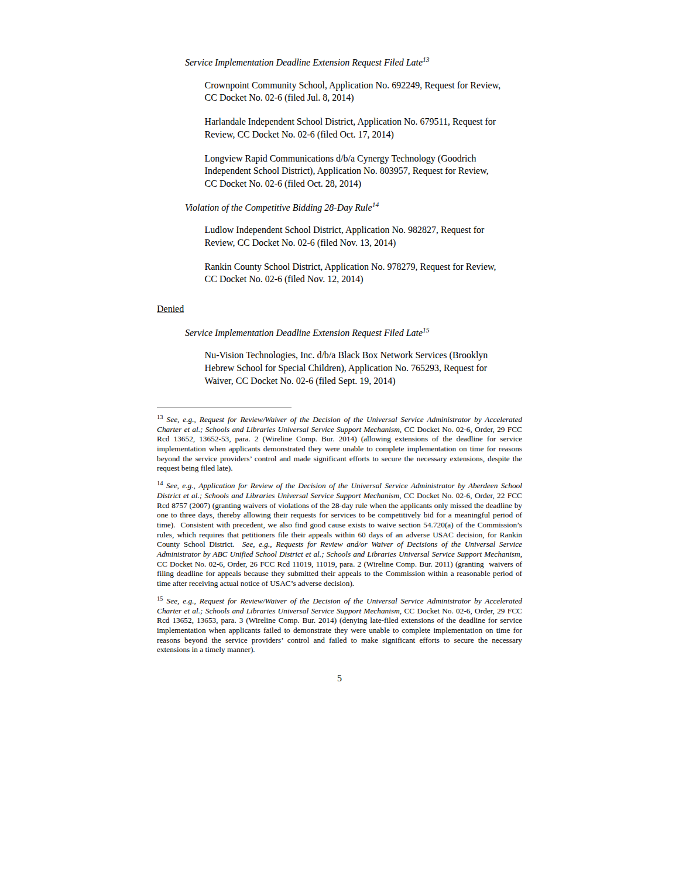Service Implementation Deadline Extension Request Filed Late13
Crownpoint Community School, Application No. 692249, Request for Review, CC Docket No. 02-6 (filed Jul. 8, 2014)
Harlandale Independent School District, Application No. 679511, Request for Review, CC Docket No. 02-6 (filed Oct. 17, 2014)
Longview Rapid Communications d/b/a Cynergy Technology (Goodrich Independent School District), Application No. 803957, Request for Review, CC Docket No. 02-6 (filed Oct. 28, 2014)
Violation of the Competitive Bidding 28-Day Rule14
Ludlow Independent School District, Application No. 982827, Request for Review, CC Docket No. 02-6 (filed Nov. 13, 2014)
Rankin County School District, Application No. 978279, Request for Review, CC Docket No. 02-6 (filed Nov. 12, 2014)
Denied
Service Implementation Deadline Extension Request Filed Late15
Nu-Vision Technologies, Inc. d/b/a Black Box Network Services (Brooklyn Hebrew School for Special Children), Application No. 765293, Request for Waiver, CC Docket No. 02-6 (filed Sept. 19, 2014)
13 See, e.g., Request for Review/Waiver of the Decision of the Universal Service Administrator by Accelerated Charter et al.; Schools and Libraries Universal Service Support Mechanism, CC Docket No. 02-6, Order, 29 FCC Rcd 13652, 13652-53, para. 2 (Wireline Comp. Bur. 2014) (allowing extensions of the deadline for service implementation when applicants demonstrated they were unable to complete implementation on time for reasons beyond the service providers’ control and made significant efforts to secure the necessary extensions, despite the request being filed late).
14 See, e.g., Application for Review of the Decision of the Universal Service Administrator by Aberdeen School District et al.; Schools and Libraries Universal Service Support Mechanism, CC Docket No. 02-6, Order, 22 FCC Rcd 8757 (2007) (granting waivers of violations of the 28-day rule when the applicants only missed the deadline by one to three days, thereby allowing their requests for services to be competitively bid for a meaningful period of time). Consistent with precedent, we also find good cause exists to waive section 54.720(a) of the Commission’s rules, which requires that petitioners file their appeals within 60 days of an adverse USAC decision, for Rankin County School District. See, e.g., Requests for Review and/or Waiver of Decisions of the Universal Service Administrator by ABC Unified School District et al.; Schools and Libraries Universal Service Support Mechanism, CC Docket No. 02-6, Order, 26 FCC Rcd 11019, 11019, para. 2 (Wireline Comp. Bur. 2011) (granting waivers of filing deadline for appeals because they submitted their appeals to the Commission within a reasonable period of time after receiving actual notice of USAC’s adverse decision).
15 See, e.g., Request for Review/Waiver of the Decision of the Universal Service Administrator by Accelerated Charter et al.; Schools and Libraries Universal Service Support Mechanism, CC Docket No. 02-6, Order, 29 FCC Rcd 13652, 13653, para. 3 (Wireline Comp. Bur. 2014) (denying late-filed extensions of the deadline for service implementation when applicants failed to demonstrate they were unable to complete implementation on time for reasons beyond the service providers’ control and failed to make significant efforts to secure the necessary extensions in a timely manner).
5